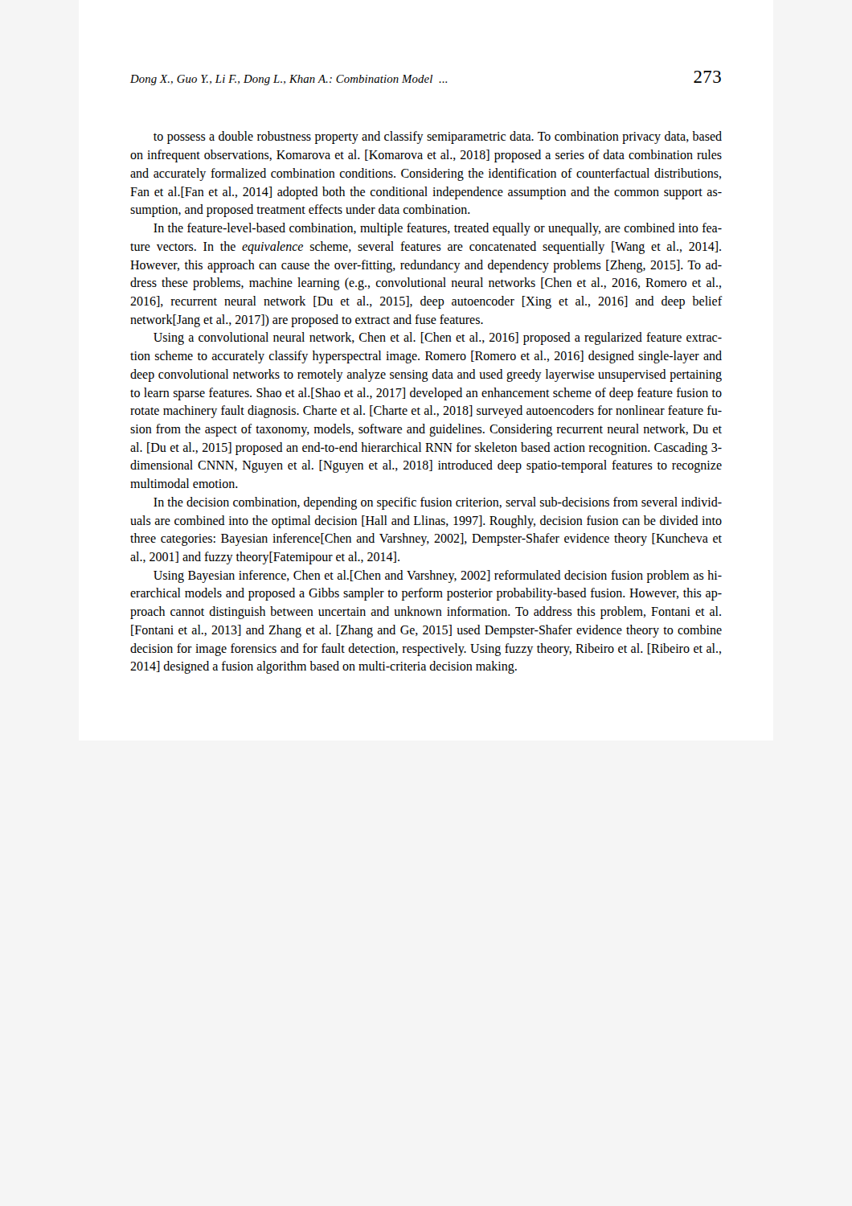Dong X., Guo Y., Li F., Dong L., Khan A.: Combination Model ... 273
to possess a double robustness property and classify semiparametric data. To combination privacy data, based on infrequent observations, Komarova et al. [Komarova et al., 2018] proposed a series of data combination rules and accurately formalized combination conditions. Considering the identification of counterfactual distributions, Fan et al.[Fan et al., 2014] adopted both the conditional independence assumption and the common support assumption, and proposed treatment effects under data combination.
In the feature-level-based combination, multiple features, treated equally or unequally, are combined into feature vectors. In the equivalence scheme, several features are concatenated sequentially [Wang et al., 2014]. However, this approach can cause the over-fitting, redundancy and dependency problems [Zheng, 2015]. To address these problems, machine learning (e.g., convolutional neural networks [Chen et al., 2016, Romero et al., 2016], recurrent neural network [Du et al., 2015], deep autoencoder [Xing et al., 2016] and deep belief network[Jang et al., 2017]) are proposed to extract and fuse features.
Using a convolutional neural network, Chen et al. [Chen et al., 2016] proposed a regularized feature extraction scheme to accurately classify hyperspectral image. Romero [Romero et al., 2016] designed single-layer and deep convolutional networks to remotely analyze sensing data and used greedy layerwise unsupervised pertaining to learn sparse features. Shao et al.[Shao et al., 2017] developed an enhancement scheme of deep feature fusion to rotate machinery fault diagnosis. Charte et al. [Charte et al., 2018] surveyed autoencoders for nonlinear feature fusion from the aspect of taxonomy, models, software and guidelines. Considering recurrent neural network, Du et al. [Du et al., 2015] proposed an end-to-end hierarchical RNN for skeleton based action recognition. Cascading 3-dimensional CNNN, Nguyen et al. [Nguyen et al., 2018] introduced deep spatio-temporal features to recognize multimodal emotion.
In the decision combination, depending on specific fusion criterion, serval sub-decisions from several individuals are combined into the optimal decision [Hall and Llinas, 1997]. Roughly, decision fusion can be divided into three categories: Bayesian inference[Chen and Varshney, 2002], Dempster-Shafer evidence theory [Kuncheva et al., 2001] and fuzzy theory[Fatemipour et al., 2014].
Using Bayesian inference, Chen et al.[Chen and Varshney, 2002] reformulated decision fusion problem as hierarchical models and proposed a Gibbs sampler to perform posterior probability-based fusion. However, this approach cannot distinguish between uncertain and unknown information. To address this problem, Fontani et al. [Fontani et al., 2013] and Zhang et al. [Zhang and Ge, 2015] used Dempster-Shafer evidence theory to combine decision for image forensics and for fault detection, respectively. Using fuzzy theory, Ribeiro et al. [Ribeiro et al., 2014] designed a fusion algorithm based on multi-criteria decision making.